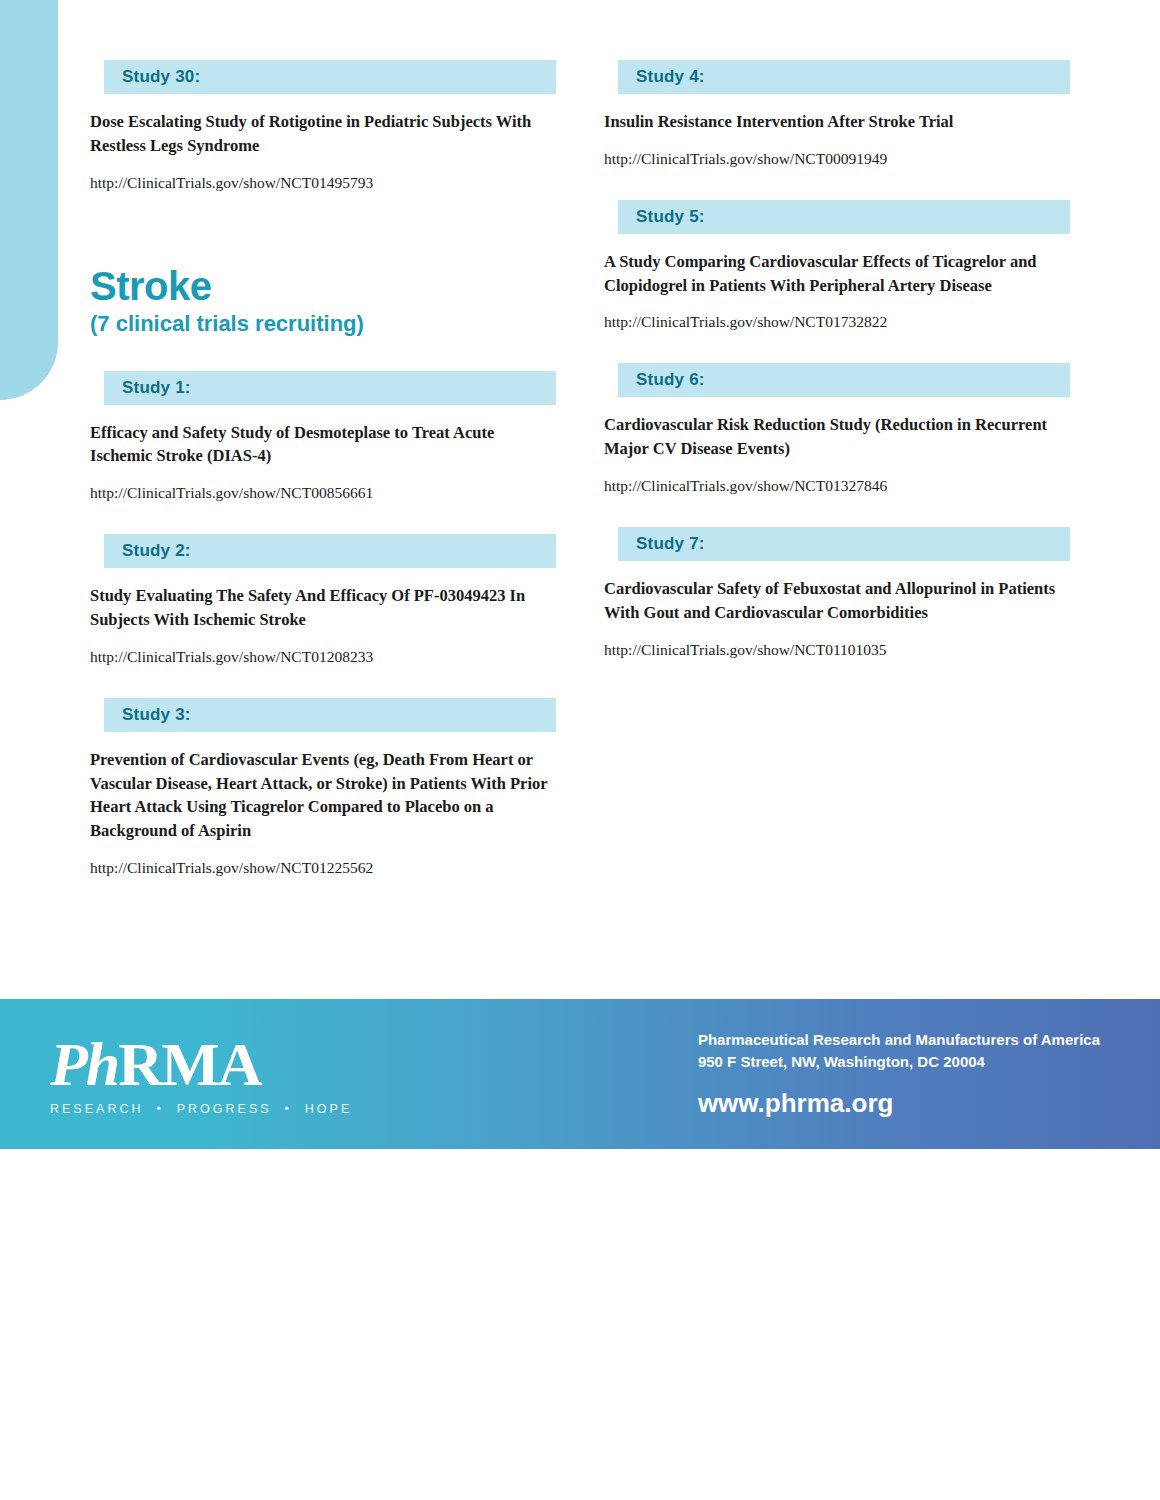Study 30:
Dose Escalating Study of Rotigotine in Pediatric Subjects With Restless Legs Syndrome
http://ClinicalTrials.gov/show/NCT01495793
Stroke
(7 clinical trials recruiting)
Study 1:
Efficacy and Safety Study of Desmoteplase to Treat Acute Ischemic Stroke (DIAS-4)
http://ClinicalTrials.gov/show/NCT00856661
Study 2:
Study Evaluating The Safety And Efficacy Of PF-03049423 In Subjects With Ischemic Stroke
http://ClinicalTrials.gov/show/NCT01208233
Study 3:
Prevention of Cardiovascular Events (eg, Death From Heart or Vascular Disease, Heart Attack, or Stroke) in Patients With Prior Heart Attack Using Ticagrelor Compared to Placebo on a Background of Aspirin
http://ClinicalTrials.gov/show/NCT01225562
Study 4:
Insulin Resistance Intervention After Stroke Trial
http://ClinicalTrials.gov/show/NCT00091949
Study 5:
A Study Comparing Cardiovascular Effects of Ticagrelor and Clopidogrel in Patients With Peripheral Artery Disease
http://ClinicalTrials.gov/show/NCT01732822
Study 6:
Cardiovascular Risk Reduction Study (Reduction in Recurrent Major CV Disease Events)
http://ClinicalTrials.gov/show/NCT01327846
Study 7:
Cardiovascular Safety of Febuxostat and Allopurinol in Patients With Gout and Cardiovascular Comorbidities
http://ClinicalTrials.gov/show/NCT01101035
Ph RMA
RESEARCH • PROGRESS • HOPE
Pharmaceutical Research and Manufacturers of America
950 F Street, NW, Washington, DC 20004
www.phrma.org